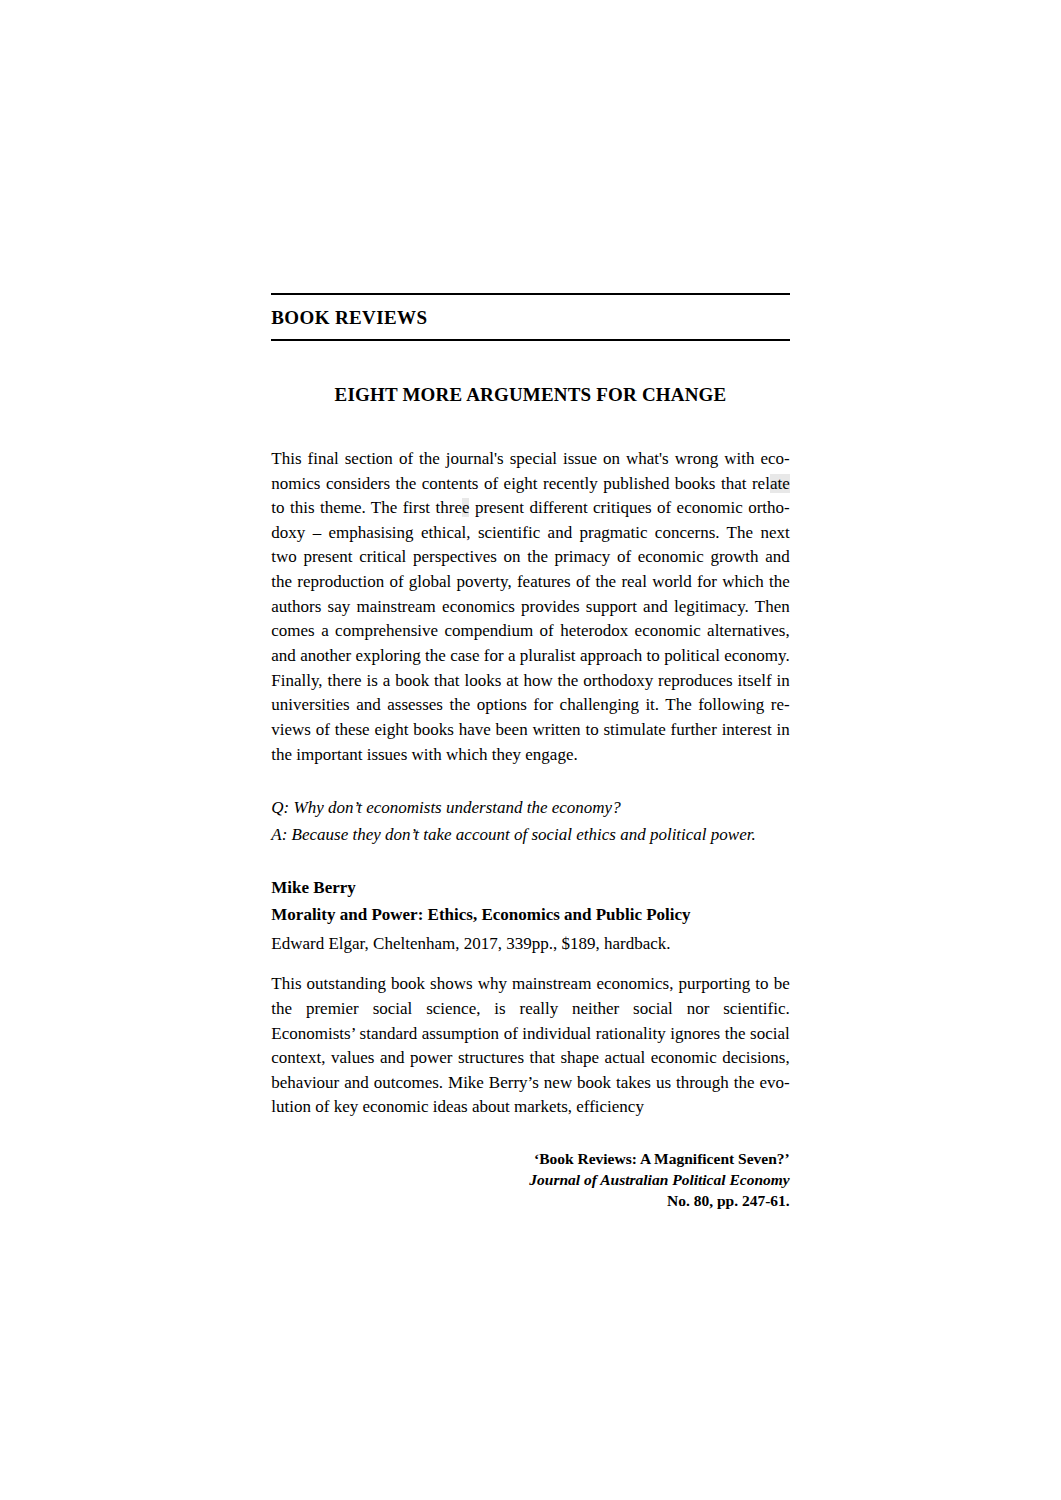Book Reviews
Eight More Arguments for Change
This final section of the journal's special issue on what's wrong with economics considers the contents of eight recently published books that relate to this theme. The first three present different critiques of economic orthodoxy – emphasising ethical, scientific and pragmatic concerns. The next two present critical perspectives on the primacy of economic growth and the reproduction of global poverty, features of the real world for which the authors say mainstream economics provides support and legitimacy. Then comes a comprehensive compendium of heterodox economic alternatives, and another exploring the case for a pluralist approach to political economy. Finally, there is a book that looks at how the orthodoxy reproduces itself in universities and assesses the options for challenging it. The following reviews of these eight books have been written to stimulate further interest in the important issues with which they engage.
Q: Why don’t economists understand the economy?
A: Because they don’t take account of social ethics and political power.
Mike Berry
Morality and Power: Ethics, Economics and Public Policy
Edward Elgar, Cheltenham, 2017, 339pp., $189, hardback.
This outstanding book shows why mainstream economics, purporting to be the premier social science, is really neither social nor scientific. Economists’ standard assumption of individual rationality ignores the social context, values and power structures that shape actual economic decisions, behaviour and outcomes. Mike Berry’s new book takes us through the evolution of key economic ideas about markets, efficiency
‘Book Reviews: A Magnificent Seven?’
Journal of Australian Political Economy
No. 80, pp. 247-61.